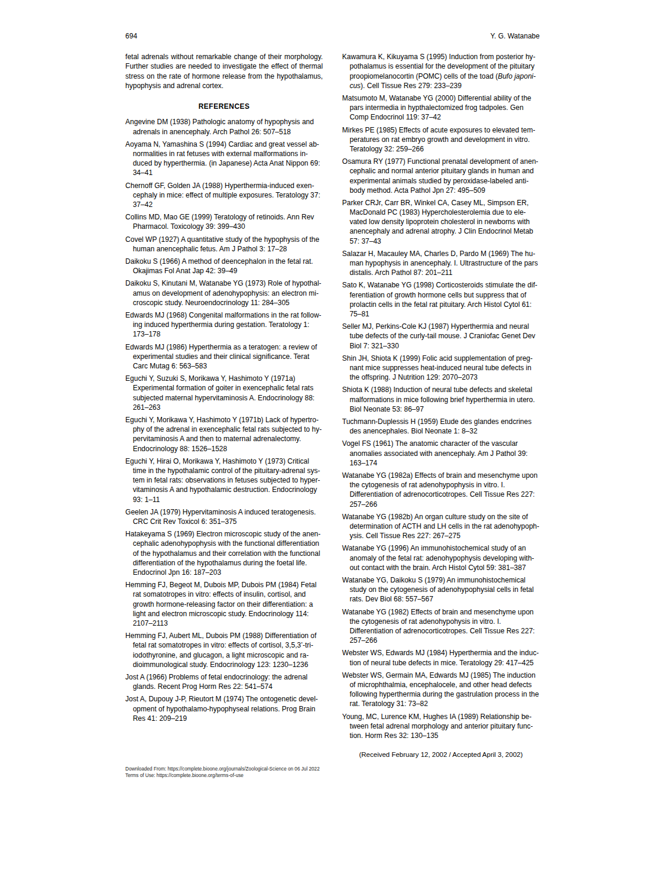694 Y. G. Watanabe
fetal adrenals without remarkable change of their morphology. Further studies are needed to investigate the effect of thermal stress on the rate of hormone release from the hypothalamus, hypophysis and adrenal cortex.
REFERENCES
Angevine DM (1938) Pathologic anatomy of hypophysis and adrenals in anencephaly. Arch Pathol 26: 507–518
Aoyama N, Yamashina S (1994) Cardiac and great vessel abnormalities in rat fetuses with external malformations induced by hyperthermia. (in Japanese) Acta Anat Nippon 69: 34–41
Chernoff GF, Golden JA (1988) Hyperthermia-induced exencephaly in mice: effect of multiple exposures. Teratology 37: 37–42
Collins MD, Mao GE (1999) Teratology of retinoids. Ann Rev Pharmacol. Toxicology 39: 399–430
Covel WP (1927) A quantitative study of the hypophysis of the human anencephalic fetus. Am J Pathol 3: 17–28
Daikoku S (1966) A method of deencephalon in the fetal rat. Okajimas Fol Anat Jap 42: 39–49
Daikoku S, Kinutani M, Watanabe YG (1973) Role of hypothalamus on development of adenohypophysis: an electron microscopic study. Neuroendocrinology 11: 284–305
Edwards MJ (1968) Congenital malformations in the rat following induced hyperthermia during gestation. Teratology 1: 173–178
Edwards MJ (1986) Hyperthermia as a teratogen: a review of experimental studies and their clinical significance. Terat Carc Mutag 6: 563–583
Eguchi Y, Suzuki S, Morikawa Y, Hashimoto Y (1971a) Experimental formation of goiter in exencephalic fetal rats subjected maternal hypervitaminosis A. Endocrinology 88: 261–263
Eguchi Y, Morikawa Y, Hashimoto Y (1971b) Lack of hypertrophy of the adrenal in exencephalic fetal rats subjected to hypervitaminosis A and then to maternal adrenalectomy. Endocrinology 88: 1526–1528
Eguchi Y, Hirai O, Morikawa Y, Hashimoto Y (1973) Critical time in the hypothalamic control of the pituitary-adrenal system in fetal rats: observations in fetuses subjected to hypervitaminosis A and hypothalamic destruction. Endocrinology 93: 1–11
Geelen JA (1979) Hypervitaminosis A induced teratogenesis. CRC Crit Rev Toxicol 6: 351–375
Hatakeyama S (1969) Electron microscopic study of the anencephalic adenohypophysis with the functional differentiation of the hypothalamus and their correlation with the functional differentiation of the hypothalamus during the foetal life. Endocrinol Jpn 16: 187–203
Hemming FJ, Begeot M, Dubois MP, Dubois PM (1984) Fetal rat somatotropes in vitro: effects of insulin, cortisol, and growth hormone-releasing factor on their differentiation: a light and electron microscopic study. Endocrinology 114: 2107–2113
Hemming FJ, Aubert ML, Dubois PM (1988) Differentiation of fetal rat somatotropes in vitro: effects of cortisol, 3,5,3’-triiodothyronine, and glucagon, a light microscopic and radioimmunological study. Endocrinology 123: 1230–1236
Jost A (1966) Problems of fetal endocrinology: the adrenal glands. Recent Prog Horm Res 22: 541–574
Jost A, Dupouy J-P, Rieutort M (1974) The ontogenetic development of hypothalamo-hypophyseal relations. Prog Brain Res 41: 209–219
Kawamura K, Kikuyama S (1995) Induction from posterior hypothalamus is essential for the development of the pituitary proopiomelanocortin (POMC) cells of the toad (Bufo japonicus). Cell Tissue Res 279: 233–239
Matsumoto M, Watanabe YG (2000) Differential ability of the pars intermedia in hypthalectomized frog tadpoles. Gen Comp Endocrinol 119: 37–42
Mirkes PE (1985) Effects of acute exposures to elevated temperatures on rat embryo growth and development in vitro. Teratology 32: 259–266
Osamura RY (1977) Functional prenatal development of anencephalic and normal anterior pituitary glands in human and experimental animals studied by peroxidase-labeled antibody method. Acta Pathol Jpn 27: 495–509
Parker CRJr, Carr BR, Winkel CA, Casey ML, Simpson ER, MacDonald PC (1983) Hypercholesterolemia due to elevated low density lipoprotein cholesterol in newborns with anencephaly and adrenal atrophy. J Clin Endocrinol Metab 57: 37–43
Salazar H, Macauley MA, Charles D, Pardo M (1969) The human hypophysis in anencephaly. I. Ultrastructure of the pars distalis. Arch Pathol 87: 201–211
Sato K, Watanabe YG (1998) Corticosteroids stimulate the differentiation of growth hormone cells but suppress that of prolactin cells in the fetal rat pituitary. Arch Histol Cytol 61: 75–81
Seller MJ, Perkins-Cole KJ (1987) Hyperthermia and neural tube defects of the curly-tail mouse. J Craniofac Genet Dev Biol 7: 321–330
Shin JH, Shiota K (1999) Folic acid supplementation of pregnant mice suppresses heat-induced neural tube defects in the offspring. J Nutrition 129: 2070–2073
Shiota K (1988) Induction of neural tube defects and skeletal malformations in mice following brief hyperthermia in utero. Biol Neonate 53: 86–97
Tuchmann-Duplessis H (1959) Etude des glandes endcrines des anencephales. Biol Neonate 1: 8–32
Vogel FS (1961) The anatomic character of the vascular anomalies associated with anencephaly. Am J Pathol 39: 163–174
Watanabe YG (1982a) Effects of brain and mesenchyme upon the cytogenesis of rat adenohypophysis in vitro. I. Differentiation of adrenocorticotropes. Cell Tissue Res 227: 257–266
Watanabe YG (1982b) An organ culture study on the site of determination of ACTH and LH cells in the rat adenohypophysis. Cell Tissue Res 227: 267–275
Watanabe YG (1996) An immunohistochemical study of an anomaly of the fetal rat: adenohypophysis developing without contact with the brain. Arch Histol Cytol 59: 381–387
Watanabe YG, Daikoku S (1979) An immunohistochemical study on the cytogenesis of adenohypophysial cells in fetal rats. Dev Biol 68: 557–567
Watanabe YG (1982) Effects of brain and mesenchyme upon the cytogenesis of rat adenohypohysis in vitro. I. Differentiation of adrenocorticotropes. Cell Tissue Res 227: 257–266
Webster WS, Edwards MJ (1984) Hyperthermia and the induction of neural tube defects in mice. Teratology 29: 417–425
Webster WS, Germain MA, Edwards MJ (1985) The induction of microphthalmia, encephalocele, and other head defects following hyperthermia during the gastrulation process in the rat. Teratology 31: 73–82
Young, MC, Lurence KM, Hughes IA (1989) Relationship between fetal adrenal morphology and anterior pituitary function. Horm Res 32: 130–135
(Received February 12, 2002 / Accepted April 3, 2002)
Downloaded From: https://complete.bioone.org/journals/Zoological-Science on 06 Jul 2022
Terms of Use: https://complete.bioone.org/terms-of-use